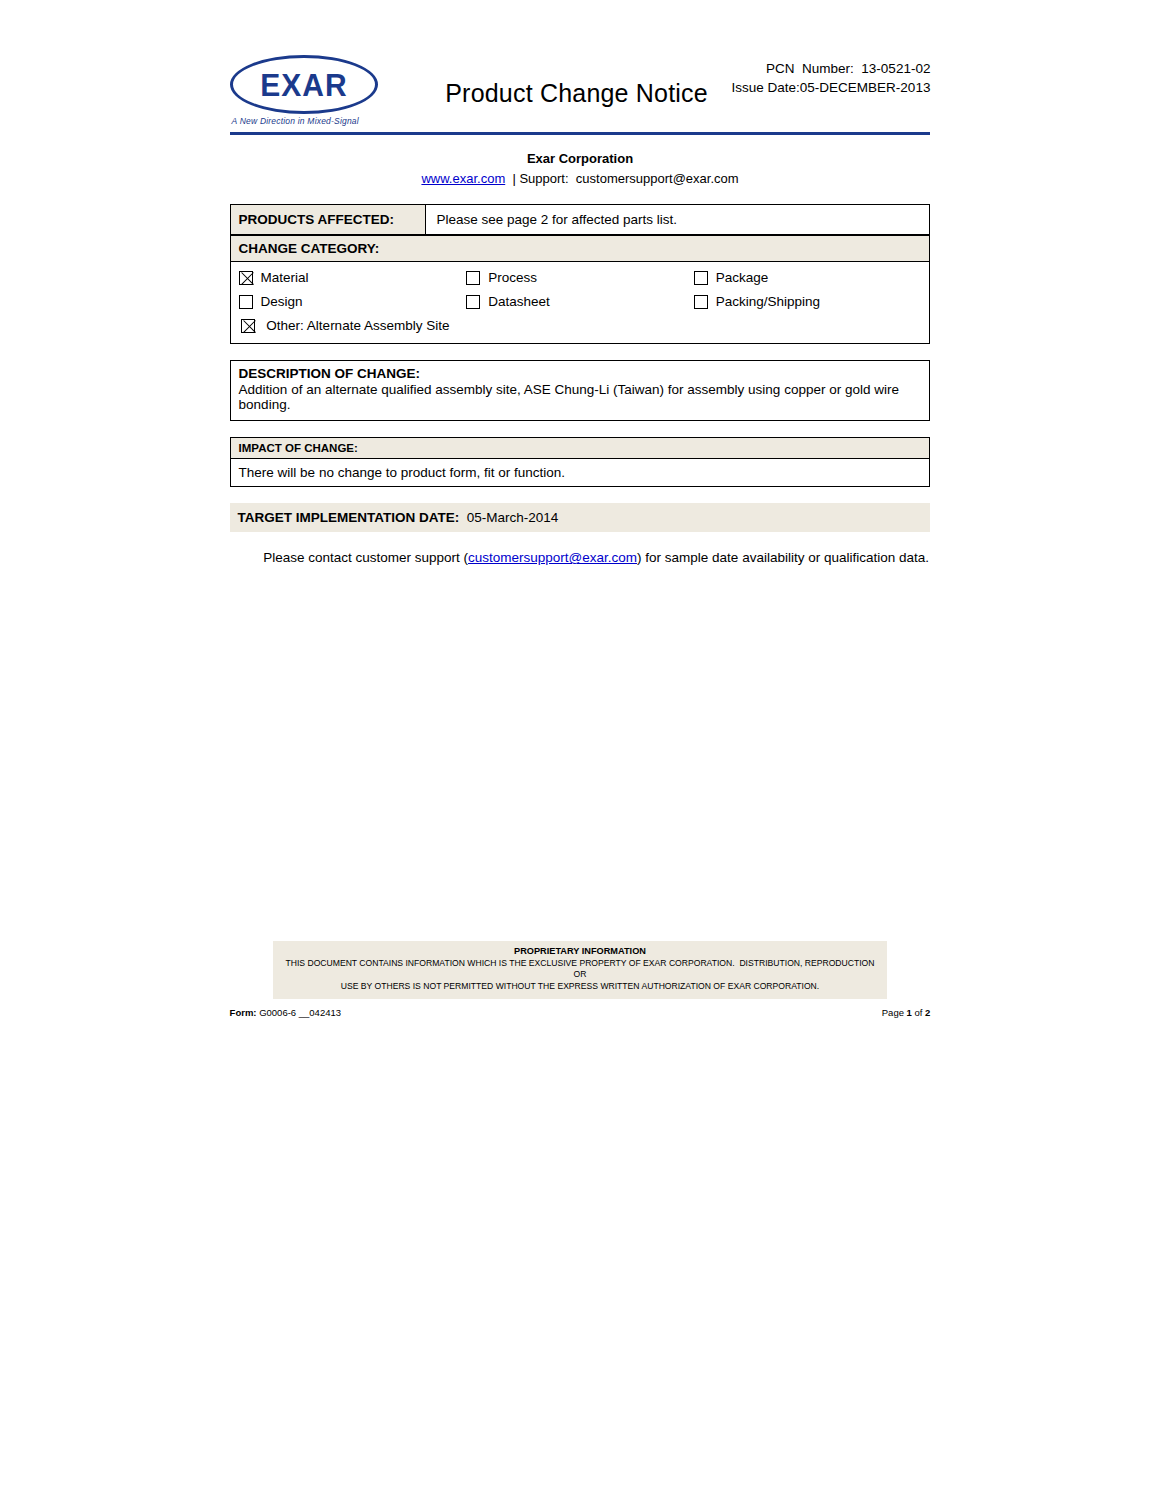EXAR
A New Direction in Mixed-Signal
Product Change Notice
PCN Number: 13-0521-02
Issue Date:05-DECEMBER-2013
Exar Corporation
www.exar.com | Support: customersupport@exar.com
PRODUCTS AFFECTED:
Please see page 2 for affected parts list.
CHANGE CATEGORY:
Material
Process
Package
Design
Datasheet
Packing/Shipping
Other: Alternate Assembly Site
DESCRIPTION OF CHANGE:
Addition of an alternate qualified assembly site, ASE Chung-Li (Taiwan) for assembly using copper or gold wire bonding.
IMPACT OF CHANGE:
There will be no change to product form, fit or function.
TARGET IMPLEMENTATION DATE: 05-March-2014
Please contact customer support (customersupport@exar.com) for sample date availability or qualification data.
PROPRIETARY INFORMATION
THIS DOCUMENT CONTAINS INFORMATION WHICH IS THE EXCLUSIVE PROPERTY OF EXAR CORPORATION. DISTRIBUTION, REPRODUCTION OR
USE BY OTHERS IS NOT PERMITTED WITHOUT THE EXPRESS WRITTEN AUTHORIZATION OF EXAR CORPORATION.
Form: G0006-6 __042413
Page 1 of 2